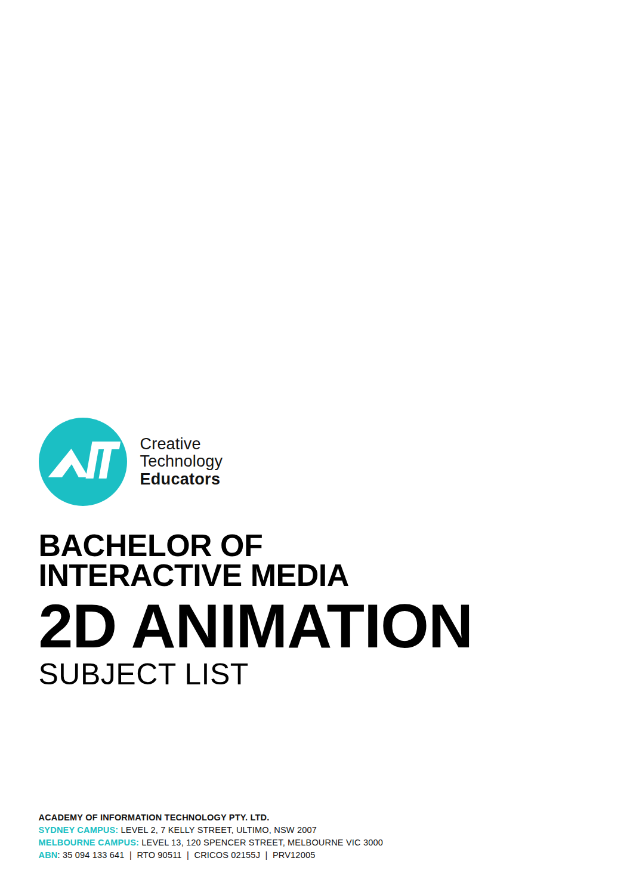Creative Technology Educators
Bachelor of
Interactive Media
2D Animation
Subject List
Academy of Information Technology Pty. Ltd.
Sydney Campus: Level 2, 7 Kelly Street, Ultimo, NSW 2007
Melbourne Campus: Level 13, 120 Spencer Street, Melbourne VIC 3000
ABN: 35 094 133 641 | RTO 90511 | CRICOS 02155J | PRV12005